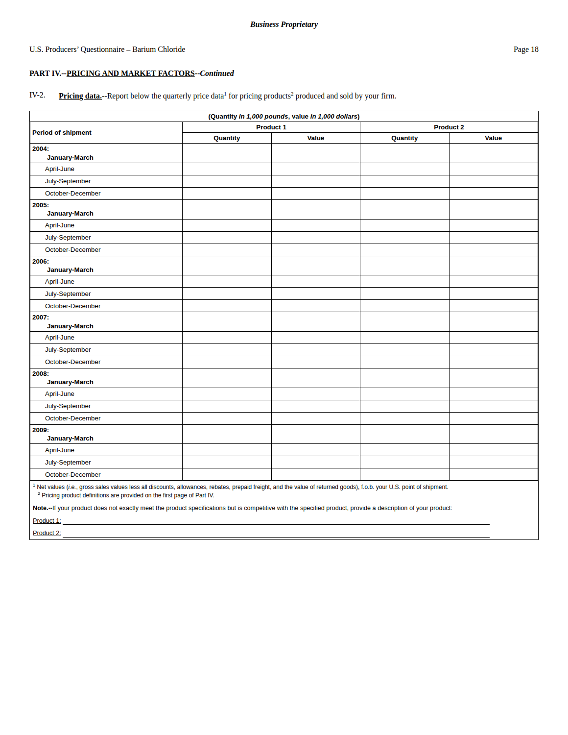Business Proprietary
U.S. Producers’ Questionnaire – Barium Chloride
Page 18
PART IV.--PRICING AND MARKET FACTORS--Continued
IV-2.
Pricing data.--Report below the quarterly price data1 for pricing products2 produced and sold by your firm.
| (Quantity in 1,000 pounds , value in 1,000 dollars ) |
| Period of shipment | Product 1 | Product 2 |
| Quantity | Value | Quantity | Value |
| 2004: January-March | | | | |
| April-June | | | | |
| July-September | | | | |
| October-December | | | | |
| 2005: January-March | | | | |
| April-June | | | | |
| July-September | | | | |
| October-December | | | | |
| 2006: January-March | | | | |
| April-June | | | | |
| July-September | | | | |
| October-December | | | | |
| 2007: January-March | | | | |
| April-June | | | | |
| July-September | | | | |
| October-December | | | | |
| 2008: January-March | | | | |
| April-June | | | | |
| July-September | | | | |
| October-December | | | | |
| 2009: January-March | | | | |
| April-June | | | | |
| July-September | | | | |
| October-December | | | | |
1 Net values (i.e., gross sales values less all discounts, allowances, rebates, prepaid freight, and the value of returned goods), f.o.b. your U.S. point of shipment.
2 Pricing product definitions are provided on the first page of Part IV.
Note.--If your product does not exactly meet the product specifications but is competitive with the specified product, provide a description of your product:
Product 1:
Product 2: